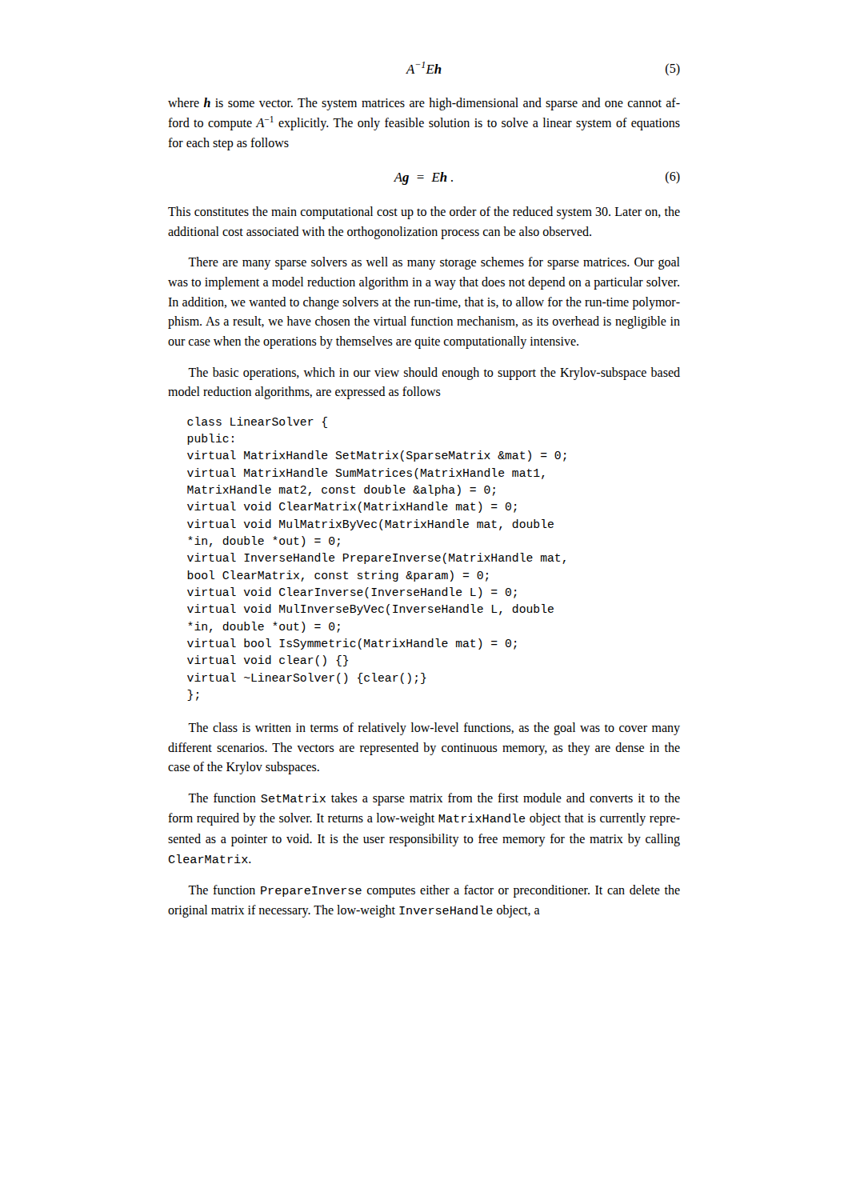A−1Eh (5)
where h is some vector. The system matrices are high-dimensional and sparse and one cannot afford to compute A−1 explicitly. The only feasible solution is to solve a linear system of equations for each step as follows
Ag = Eh . (6)
This constitutes the main computational cost up to the order of the reduced system 30. Later on, the additional cost associated with the orthogonolization process can be also observed.
There are many sparse solvers as well as many storage schemes for sparse matrices. Our goal was to implement a model reduction algorithm in a way that does not depend on a particular solver. In addition, we wanted to change solvers at the run-time, that is, to allow for the run-time polymorphism. As a result, we have chosen the virtual function mechanism, as its overhead is negligible in our case when the operations by themselves are quite computationally intensive.
The basic operations, which in our view should enough to support the Krylov-subspace based model reduction algorithms, are expressed as follows
class LinearSolver {
public:
virtual MatrixHandle SetMatrix(SparseMatrix &mat) = 0;
virtual MatrixHandle SumMatrices(MatrixHandle mat1,
MatrixHandle mat2, const double &alpha) = 0;
virtual void ClearMatrix(MatrixHandle mat) = 0;
virtual void MulMatrixByVec(MatrixHandle mat, double
*in, double *out) = 0;
virtual InverseHandle PrepareInverse(MatrixHandle mat,
bool ClearMatrix, const string &param) = 0;
virtual void ClearInverse(InverseHandle L) = 0;
virtual void MulInverseByVec(InverseHandle L, double
*in, double *out) = 0;
virtual bool IsSymmetric(MatrixHandle mat) = 0;
virtual void clear() {}
virtual ~LinearSolver() {clear();}
};
The class is written in terms of relatively low-level functions, as the goal was to cover many different scenarios. The vectors are represented by continuous memory, as they are dense in the case of the Krylov subspaces.
The function SetMatrix takes a sparse matrix from the first module and converts it to the form required by the solver. It returns a low-weight MatrixHandle object that is currently represented as a pointer to void. It is the user responsibility to free memory for the matrix by calling ClearMatrix.
The function PrepareInverse computes either a factor or preconditioner. It can delete the original matrix if necessary. The low-weight InverseHandle object, a